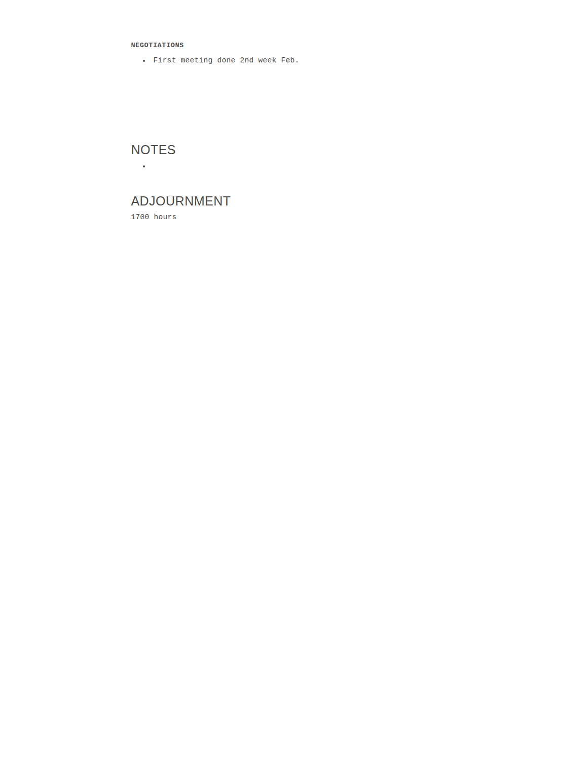NEGOTIATIONS
First meeting done 2nd week Feb.
NOTES
ADJOURNMENT
1700 hours